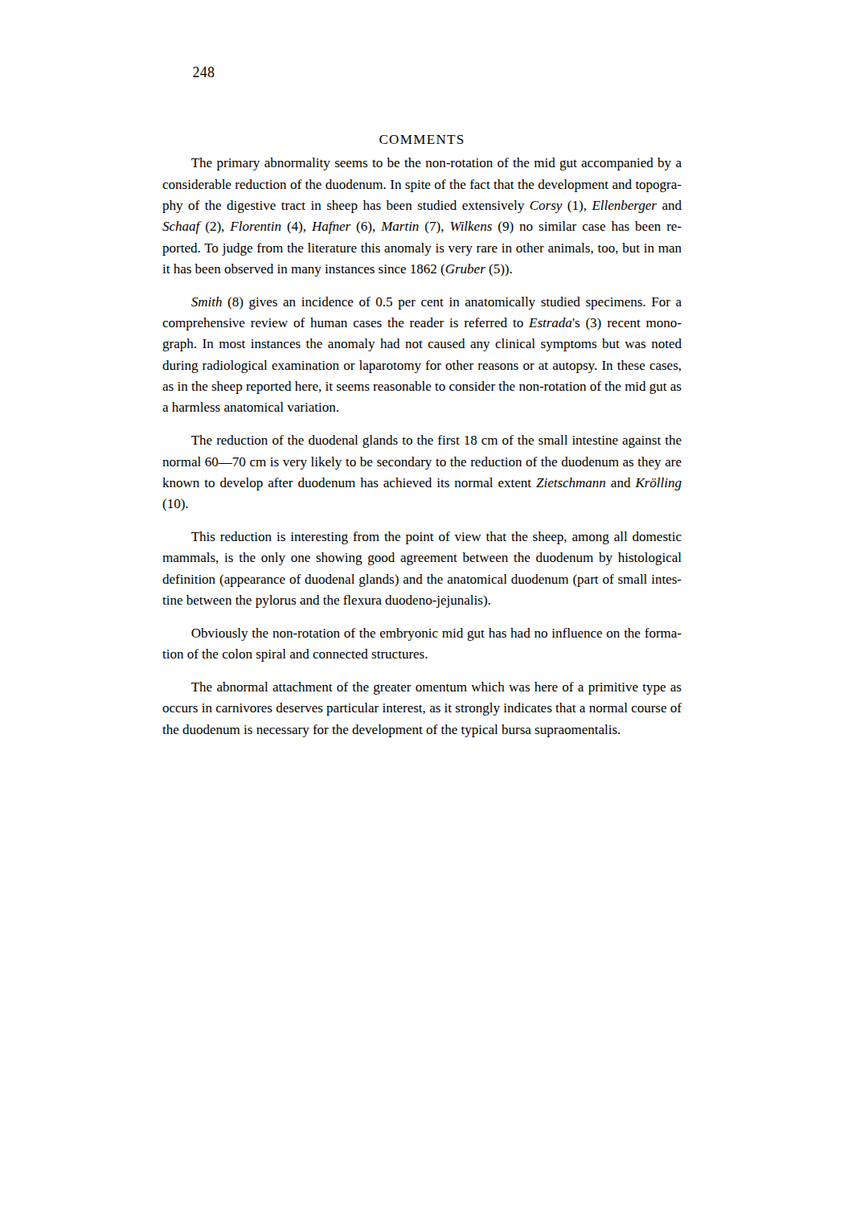248
COMMENTS
The primary abnormality seems to be the non-rotation of the mid gut accompanied by a considerable reduction of the duodenum. In spite of the fact that the development and topography of the digestive tract in sheep has been studied extensively Corsy (1), Ellenberger and Schaaf (2), Florentin (4), Hafner (6), Martin (7), Wilkens (9) no similar case has been reported. To judge from the literature this anomaly is very rare in other animals, too, but in man it has been observed in many instances since 1862 (Gruber (5)).
Smith (8) gives an incidence of 0.5 per cent in anatomically studied specimens. For a comprehensive review of human cases the reader is referred to Estrada's (3) recent monograph. In most instances the anomaly had not caused any clinical symptoms but was noted during radiological examination or laparotomy for other reasons or at autopsy. In these cases, as in the sheep reported here, it seems reasonable to consider the non-rotation of the mid gut as a harmless anatomical variation.
The reduction of the duodenal glands to the first 18 cm of the small intestine against the normal 60—70 cm is very likely to be secondary to the reduction of the duodenum as they are known to develop after duodenum has achieved its normal extent Zietschmann and Krölling (10).
This reduction is interesting from the point of view that the sheep, among all domestic mammals, is the only one showing good agreement between the duodenum by histological definition (appearance of duodenal glands) and the anatomical duodenum (part of small intestine between the pylorus and the flexura duodeno-jejunalis).
Obviously the non-rotation of the embryonic mid gut has had no influence on the formation of the colon spiral and connected structures.
The abnormal attachment of the greater omentum which was here of a primitive type as occurs in carnivores deserves particular interest, as it strongly indicates that a normal course of the duodenum is necessary for the development of the typical bursa supraomentalis.